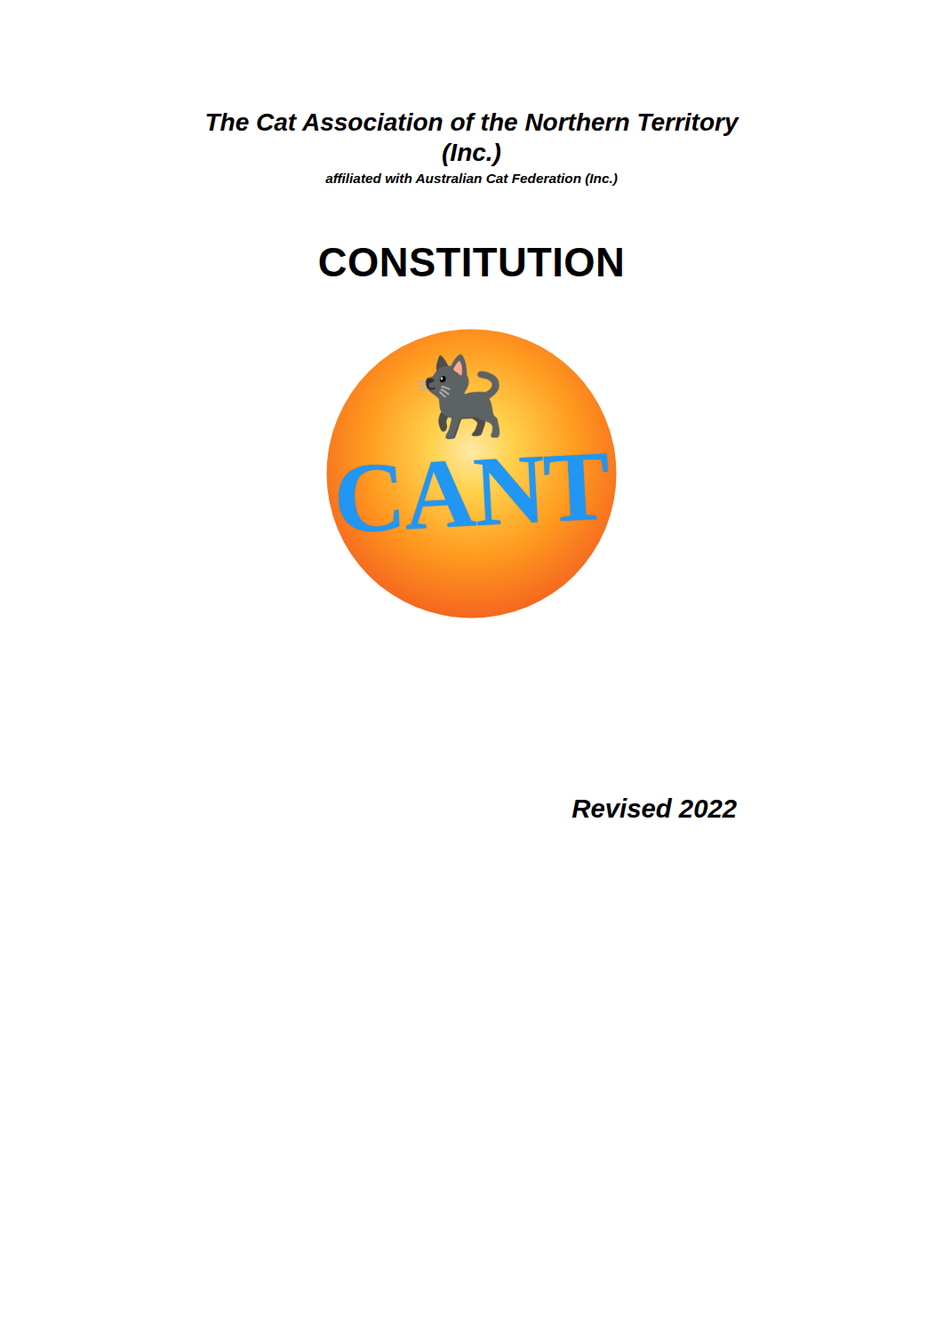The Cat Association of the Northern Territory (Inc.)
affiliated with Australian Cat Federation (Inc.)
CONSTITUTION
CANT
🐈‍⬛
Revised 2022